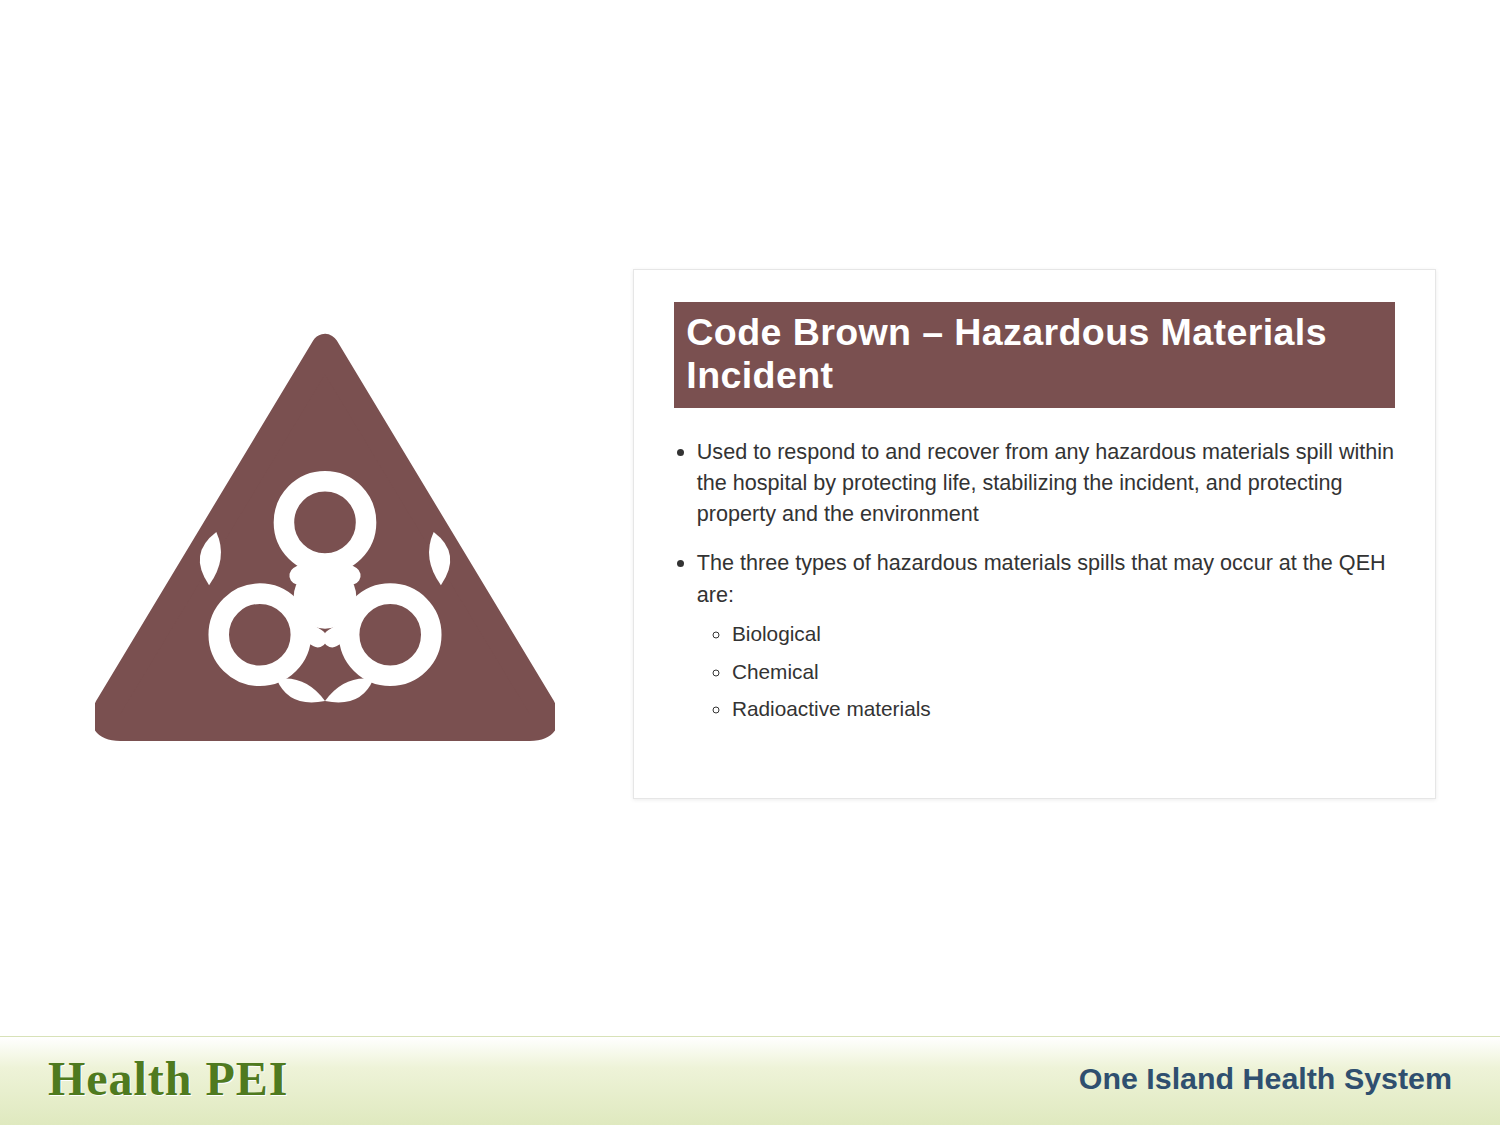Code Brown – Hazardous Materials Incident
Used to respond to and recover from any hazardous materials spill within the hospital by protecting life, stabilizing the incident, and protecting property and the environment
The three types of hazardous materials spills that may occur at the QEH are:
Biological
Chemical
Radioactive materials
Health PEI
One Island Health System